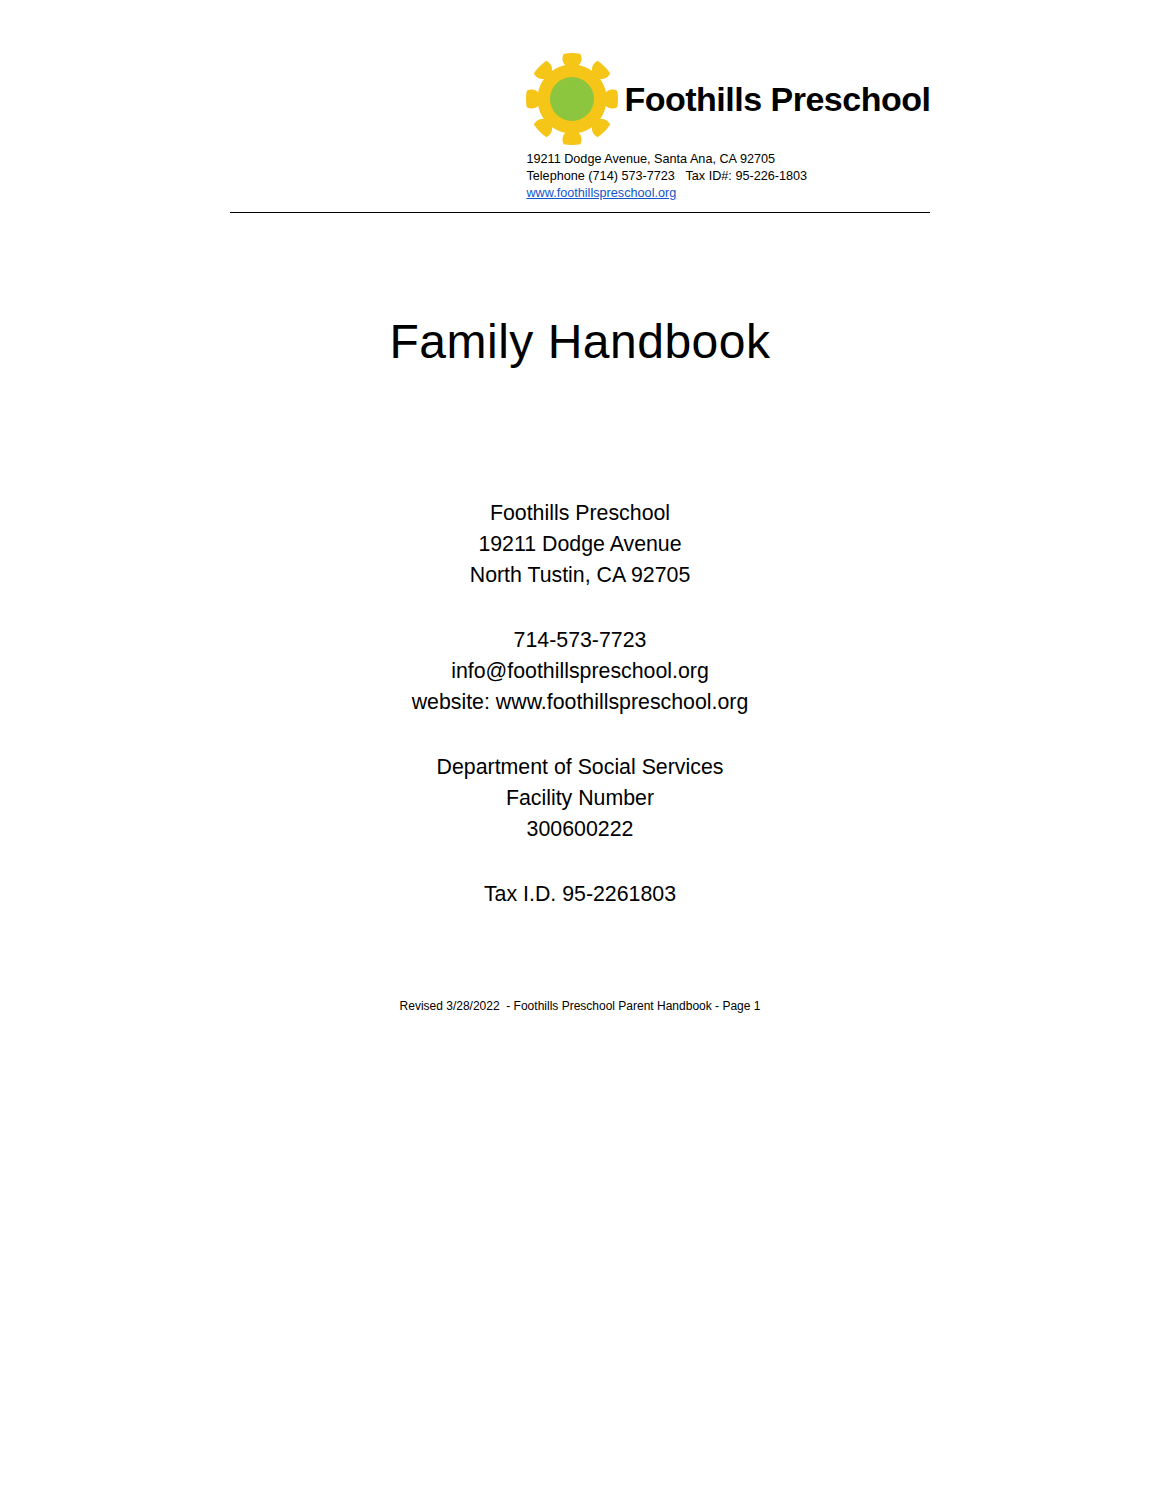Foothills Preschool
19211 Dodge Avenue, Santa Ana, CA 92705
Telephone (714) 573-7723 Tax ID#: 95-226-1803
www.foothillspreschool.org
Family Handbook
Foothills Preschool
19211 Dodge Avenue
North Tustin, CA 92705
714-573-7723
info@foothillspreschool.org
website: www.foothillspreschool.org
Department of Social Services
Facility Number
300600222
Tax I.D. 95-2261803
Revised 3/28/2022 - Foothills Preschool Parent Handbook - Page 1